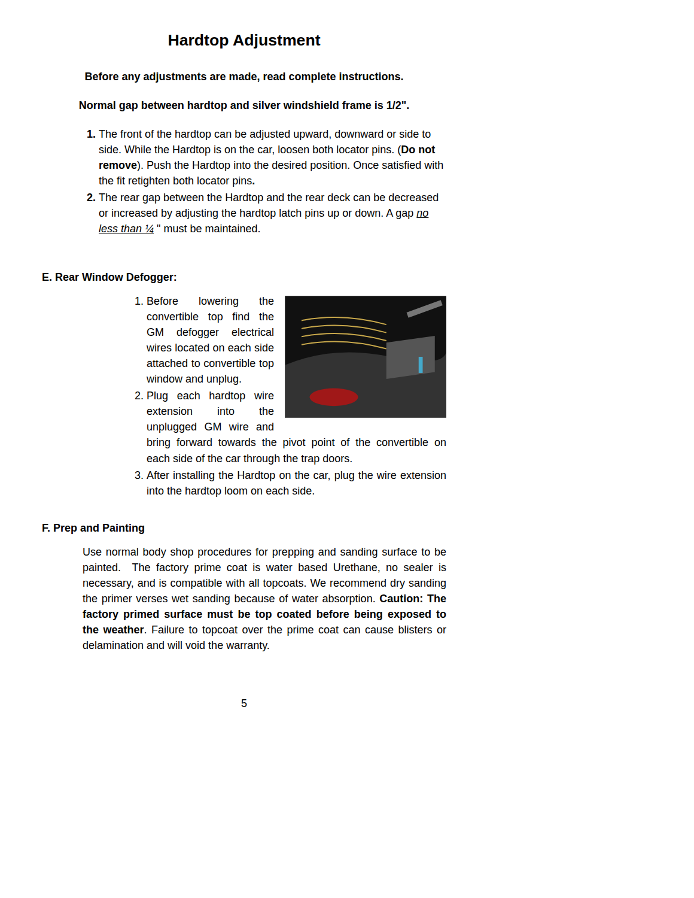Hardtop Adjustment
Before any adjustments are made, read complete instructions.
Normal gap between hardtop and silver windshield frame is 1/2".
The front of the hardtop can be adjusted upward, downward or side to side. While the Hardtop is on the car, loosen both locator pins. (Do not remove). Push the Hardtop into the desired position. Once satisfied with the fit retighten both locator pins.
The rear gap between the Hardtop and the rear deck can be decreased or increased by adjusting the hardtop latch pins up or down. A gap no less than ¼ " must be maintained.
E. Rear Window Defogger:
Before lowering the convertible top find the GM defogger electrical wires located on each side attached to convertible top window and unplug.
Plug each hardtop wire extension into the unplugged GM wire and bring forward towards the pivot point of the convertible on each side of the car through the trap doors.
After installing the Hardtop on the car, plug the wire extension into the hardtop loom on each side.
F. Prep and Painting
Use normal body shop procedures for prepping and sanding surface to be painted. The factory prime coat is water based Urethane, no sealer is necessary, and is compatible with all topcoats. We recommend dry sanding the primer verses wet sanding because of water absorption. Caution: The factory primed surface must be top coated before being exposed to the weather. Failure to topcoat over the prime coat can cause blisters or delamination and will void the warranty.
5